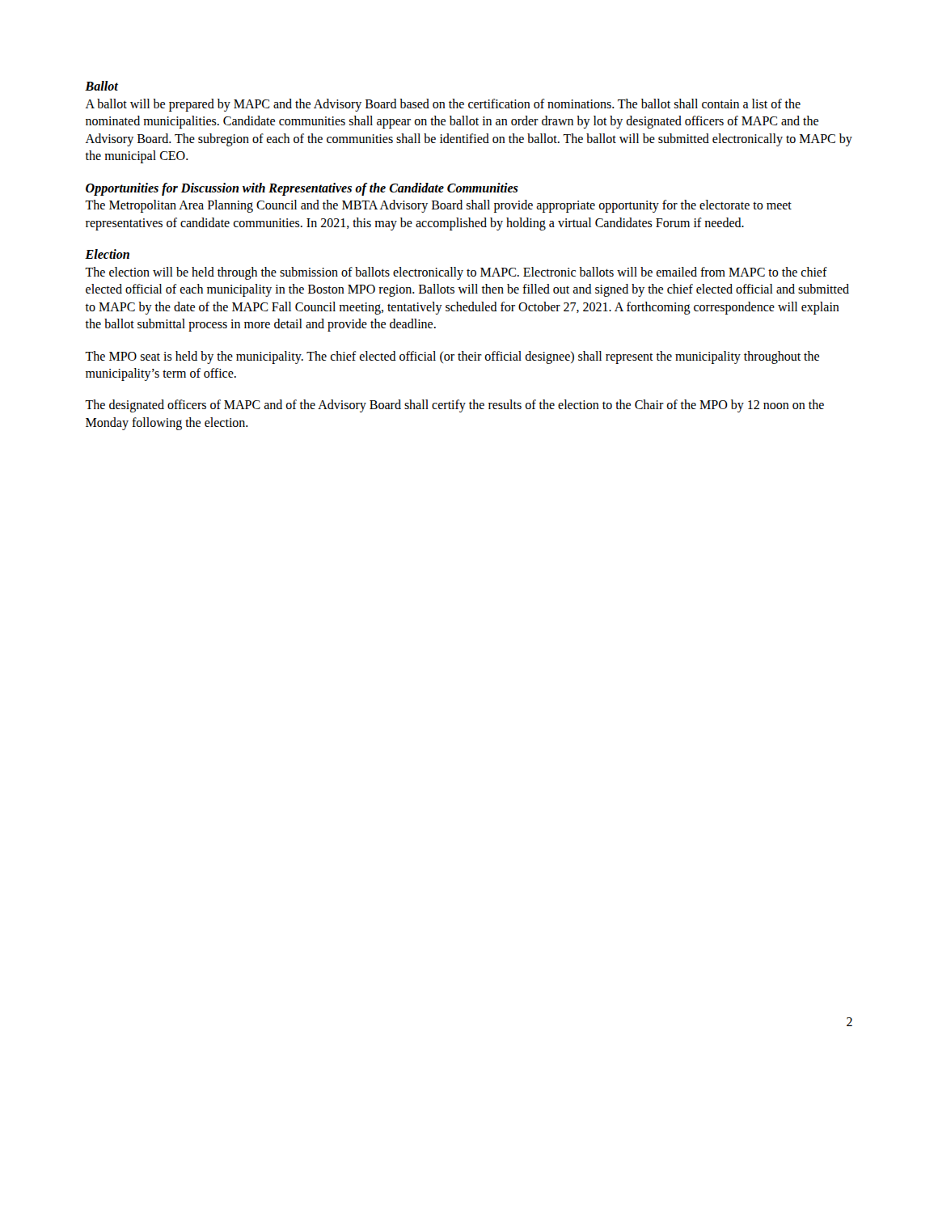Ballot
A ballot will be prepared by MAPC and the Advisory Board based on the certification of nominations. The ballot shall contain a list of the nominated municipalities. Candidate communities shall appear on the ballot in an order drawn by lot by designated officers of MAPC and the Advisory Board. The subregion of each of the communities shall be identified on the ballot. The ballot will be submitted electronically to MAPC by the municipal CEO.
Opportunities for Discussion with Representatives of the Candidate Communities
The Metropolitan Area Planning Council and the MBTA Advisory Board shall provide appropriate opportunity for the electorate to meet representatives of candidate communities. In 2021, this may be accomplished by holding a virtual Candidates Forum if needed.
Election
The election will be held through the submission of ballots electronically to MAPC. Electronic ballots will be emailed from MAPC to the chief elected official of each municipality in the Boston MPO region. Ballots will then be filled out and signed by the chief elected official and submitted to MAPC by the date of the MAPC Fall Council meeting, tentatively scheduled for October 27, 2021. A forthcoming correspondence will explain the ballot submittal process in more detail and provide the deadline.
The MPO seat is held by the municipality. The chief elected official (or their official designee) shall represent the municipality throughout the municipality’s term of office.
The designated officers of MAPC and of the Advisory Board shall certify the results of the election to the Chair of the MPO by 12 noon on the Monday following the election.
2